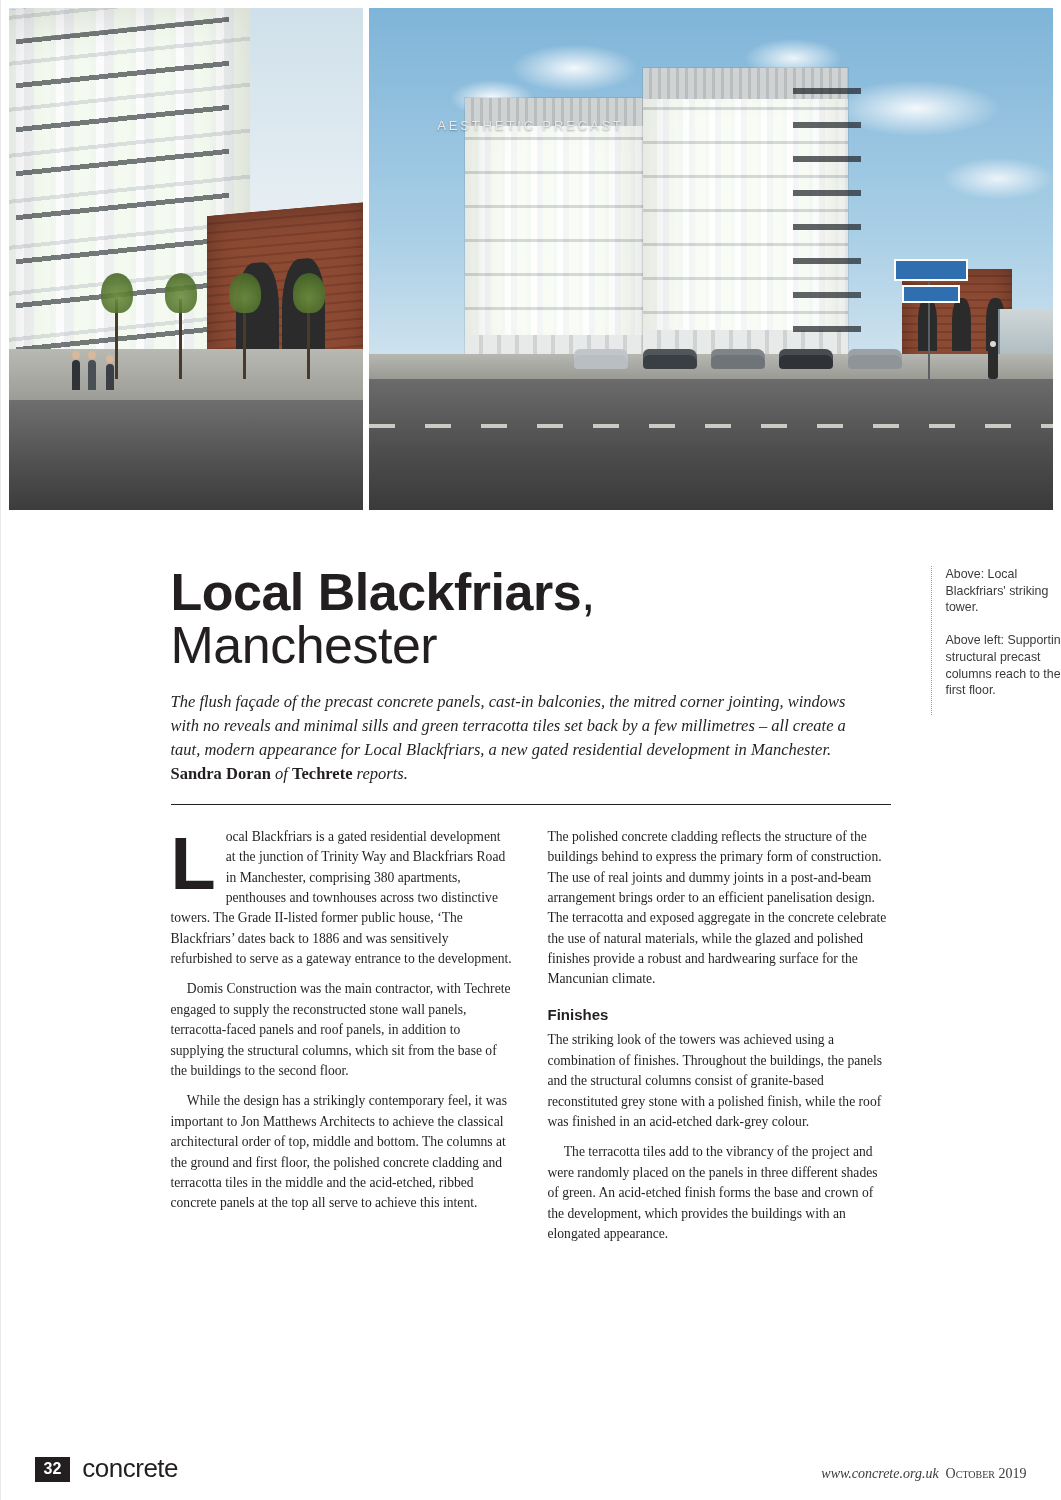Aesthetic precast
Local Blackfriars, Manchester
The flush façade of the precast concrete panels, cast-in balconies, the mitred corner jointing, windows with no reveals and minimal sills and green terracotta tiles set back by a few millimetres – all create a taut, modern appearance for Local Blackfriars, a new gated residential development in Manchester. Sandra Doran of Techrete reports.
Local Blackfriars is a gated residential development at the junction of Trinity Way and Blackfriars Road in Manchester, comprising 380 apartments, penthouses and townhouses across two distinctive towers. The Grade II-listed former public house, ‘The Blackfriars’ dates back to 1886 and was sensitively refurbished to serve as a gateway entrance to the development.
Domis Construction was the main contractor, with Techrete engaged to supply the reconstructed stone wall panels, terracotta-faced panels and roof panels, in addition to supplying the structural columns, which sit from the base of the buildings to the second floor.
While the design has a strikingly contemporary feel, it was important to Jon Matthews Architects to achieve the classical architectural order of top, middle and bottom. The columns at the ground and first floor, the polished concrete cladding and terracotta tiles in the middle and the acid-etched, ribbed concrete panels at the top all serve to achieve this intent.
The polished concrete cladding reflects the structure of the buildings behind to express the primary form of construction. The use of real joints and dummy joints in a post-and-beam arrangement brings order to an efficient panelisation design. The terracotta and exposed aggregate in the concrete celebrate the use of natural materials, while the glazed and polished finishes provide a robust and hardwearing surface for the Mancunian climate.
Finishes
The striking look of the towers was achieved using a combination of finishes. Throughout the buildings, the panels and the structural columns consist of granite-based reconstituted grey stone with a polished finish, while the roof was finished in an acid-etched dark-grey colour.
The terracotta tiles add to the vibrancy of the project and were randomly placed on the panels in three different shades of green. An acid-etched finish forms the base and crown of the development, which provides the buildings with an elongated appearance.
Above: Local Blackfriars' striking tower.
Above left: Supporting structural precast columns reach to the first floor.
32 concrete
www.concrete.org.uk October 2019